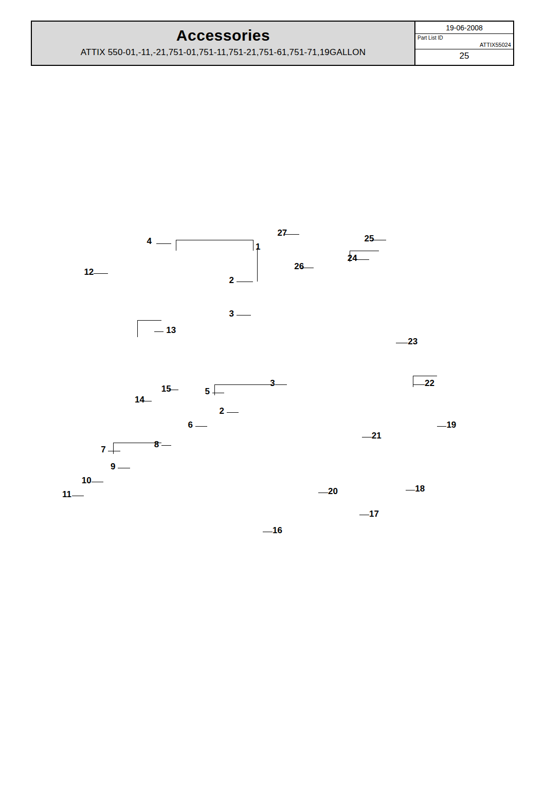Accessories
ATTIX 550-01,-11,-21,751-01,751-11,751-21,751-61,751-71,19GALLON
19-06-2008
Part List ID ATTIX55024
25
4 1 2 3 12 13 27 26 24 25 23 22 15 14 5 3 2 6 7 8 9 10 11 21 19 20 17 18 16
1
2
3
4
5
6
7
8
9
10
11
12
13
14
15
16
17
18
19
20
21
22
23
24
25
26
27